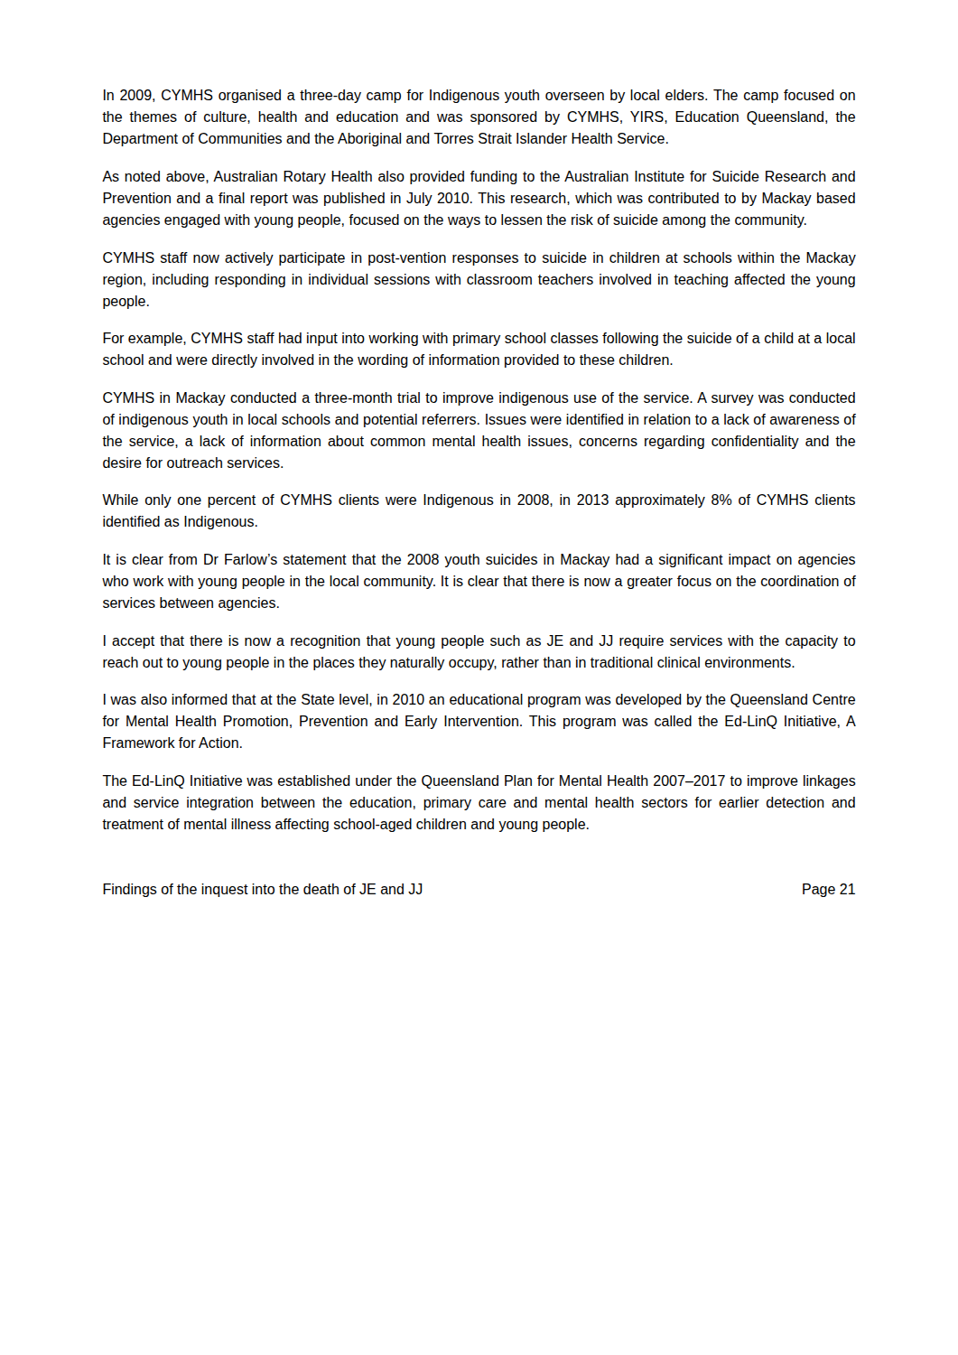In 2009, CYMHS organised a three-day camp for Indigenous youth overseen by local elders. The camp focused on the themes of culture, health and education and was sponsored by CYMHS, YIRS, Education Queensland, the Department of Communities and the Aboriginal and Torres Strait Islander Health Service.
As noted above, Australian Rotary Health also provided funding to the Australian Institute for Suicide Research and Prevention and a final report was published in July 2010. This research, which was contributed to by Mackay based agencies engaged with young people, focused on the ways to lessen the risk of suicide among the community.
CYMHS staff now actively participate in post-vention responses to suicide in children at schools within the Mackay region, including responding in individual sessions with classroom teachers involved in teaching affected the young people.
For example, CYMHS staff had input into working with primary school classes following the suicide of a child at a local school and were directly involved in the wording of information provided to these children.
CYMHS in Mackay conducted a three-month trial to improve indigenous use of the service. A survey was conducted of indigenous youth in local schools and potential referrers. Issues were identified in relation to a lack of awareness of the service, a lack of information about common mental health issues, concerns regarding confidentiality and the desire for outreach services.
While only one percent of CYMHS clients were Indigenous in 2008, in 2013 approximately 8% of CYMHS clients identified as Indigenous.
It is clear from Dr Farlow’s statement that the 2008 youth suicides in Mackay had a significant impact on agencies who work with young people in the local community. It is clear that there is now a greater focus on the coordination of services between agencies.
I accept that there is now a recognition that young people such as JE and JJ require services with the capacity to reach out to young people in the places they naturally occupy, rather than in traditional clinical environments.
I was also informed that at the State level, in 2010 an educational program was developed by the Queensland Centre for Mental Health Promotion, Prevention and Early Intervention. This program was called the Ed-LinQ Initiative, A Framework for Action.
The Ed-LinQ Initiative was established under the Queensland Plan for Mental Health 2007–2017 to improve linkages and service integration between the education, primary care and mental health sectors for earlier detection and treatment of mental illness affecting school-aged children and young people.
Findings of the inquest into the death of JE and JJ Page 21